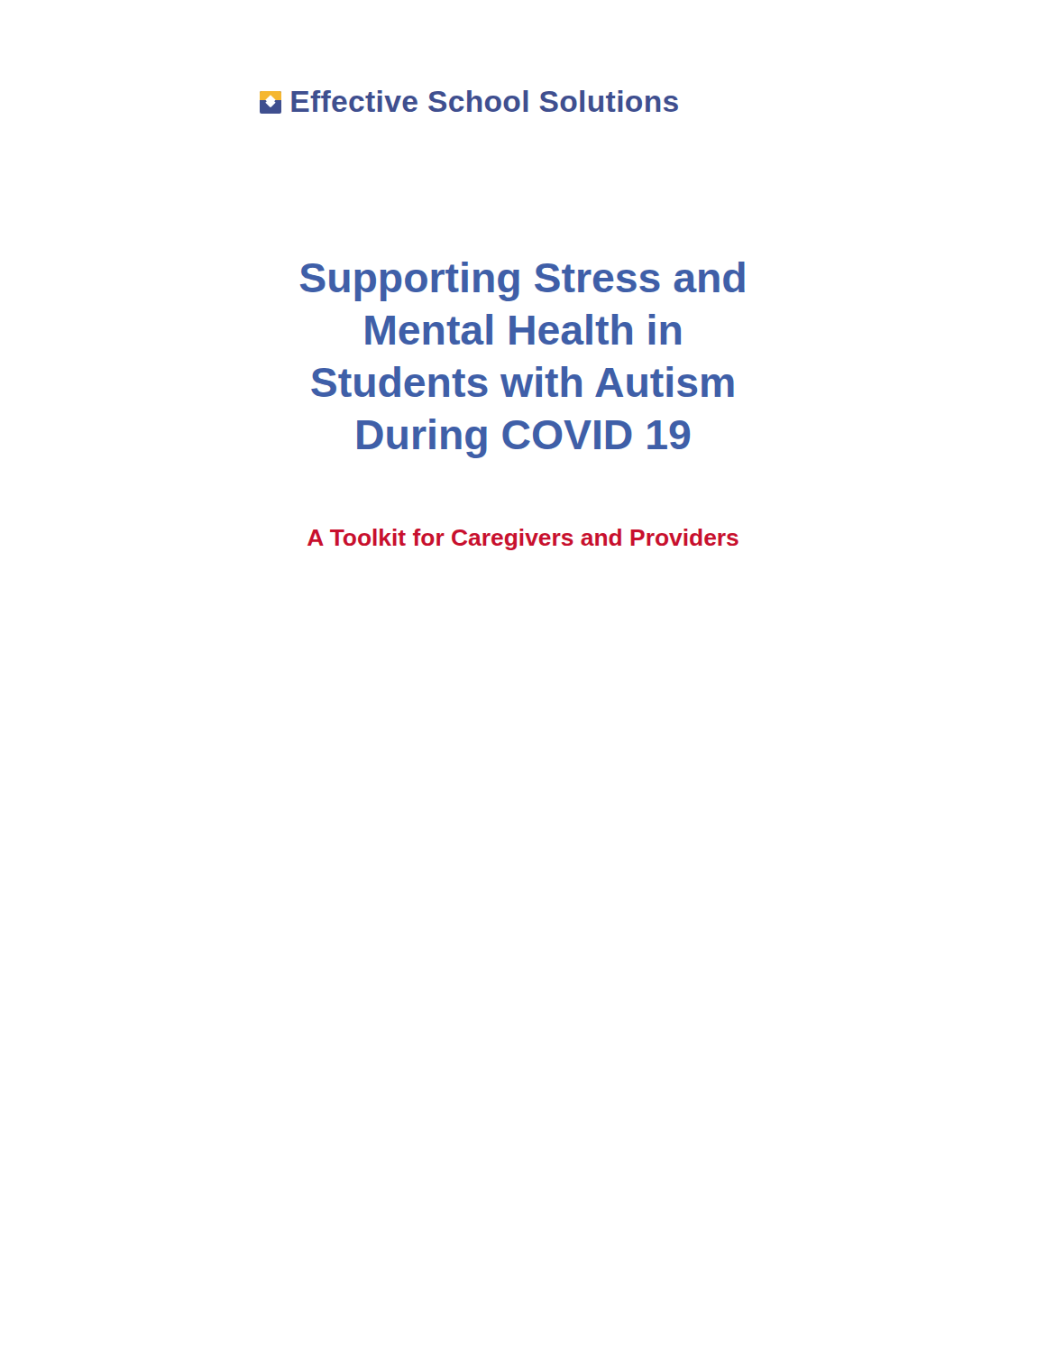Effective School Solutions
Supporting Stress and Mental Health in Students with Autism During COVID 19
A Toolkit for Caregivers and Providers